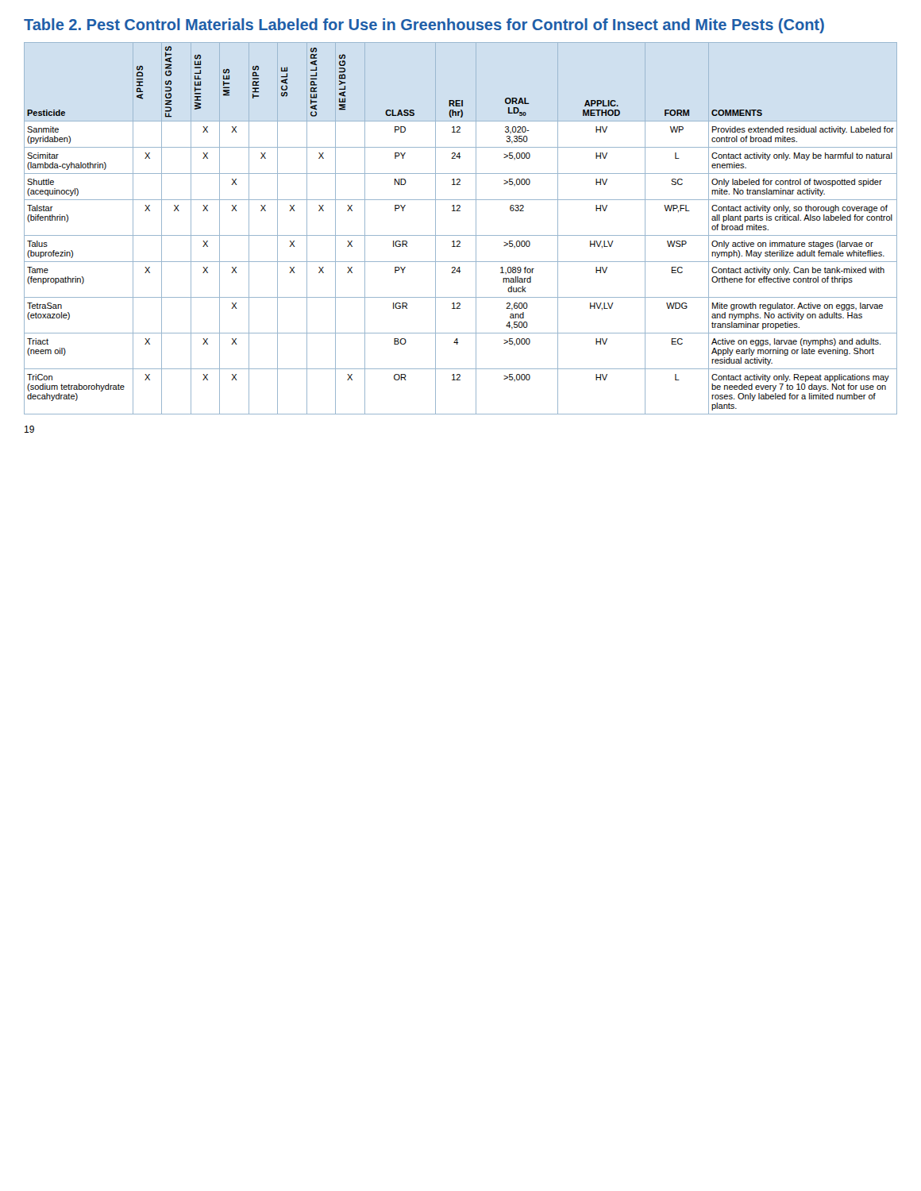Table 2. Pest Control Materials Labeled for Use in Greenhouses for Control of Insect and Mite Pests (Cont)
| Pesticide | APHIDS | FUNGUS GNATS | WHITEFLIES | MITES | THRIPS | SCALE | CATERPILLARS | MEALYBUGS | CLASS | REI (hr) | ORAL LD 50 | APPLIC. METHOD | FORM | COMMENTS |
| --- | --- | --- | --- | --- | --- | --- | --- | --- | --- | --- | --- | --- | --- | --- |
| Sanmite (pyridaben) | | | X | X | | | | | PD | 12 | 3,020- 3,350 | HV | WP | Provides extended residual activity. Labeled for control of broad mites. |
| Scimitar (lambda-cyhalothrin) | X | | X | | X | | X | | PY | 24 | >5,000 | HV | L | Contact activity only. May be harmful to natural enemies. |
| Shuttle (acequinocyl) | | | | X | | | | | ND | 12 | >5,000 | HV | SC | Only labeled for control of twospotted spider mite. No translaminar activity. |
| Talstar (bifenthrin) | X | X | X | X | X | X | X | X | PY | 12 | 632 | HV | WP,FL | Contact activity only, so thorough coverage of all plant parts is critical. Also labeled for control of broad mites. |
| Talus (buprofezin) | | | X | | | X | | X | IGR | 12 | >5,000 | HV,LV | WSP | Only active on immature stages (larvae or nymph). May sterilize adult female whiteflies. |
| Tame (fenpropathrin) | X | | X | X | | X | X | X | PY | 24 | 1,089 for mallard duck | HV | EC | Contact activity only. Can be tank-mixed with Orthene for effective control of thrips |
| TetraSan (etoxazole) | | | | X | | | | | IGR | 12 | 2,600 and 4,500 | HV,LV | WDG | Mite growth regulator. Active on eggs, larvae and nymphs. No activity on adults. Has translaminar propeties. |
| Triact (neem oil) | X | | X | X | | | | | BO | 4 | >5,000 | HV | EC | Active on eggs, larvae (nymphs) and adults. Apply early morning or late evening. Short residual activity. |
| TriCon (sodium tetraborohydrate decahydrate) | X | | X | X | | | | X | OR | 12 | >5,000 | HV | L | Contact activity only. Repeat applications may be needed every 7 to 10 days. Not for use on roses. Only labeled for a limited number of plants. |
19